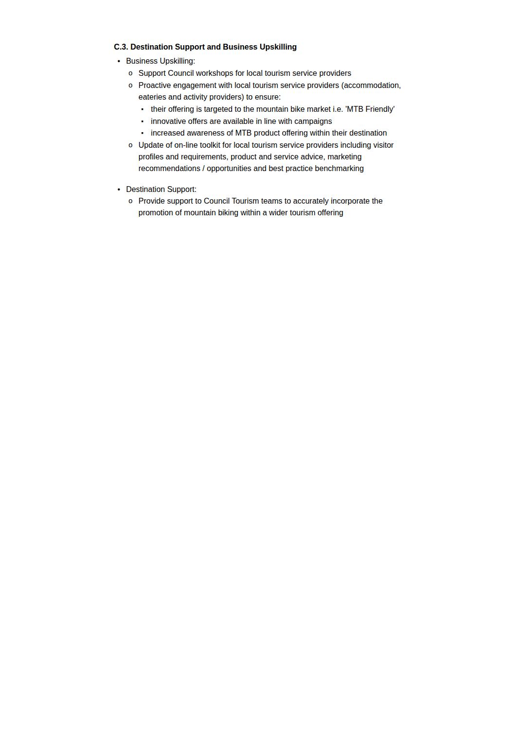C.3. Destination Support and Business Upskilling
Business Upskilling:
Support Council workshops for local tourism service providers
Proactive engagement with local tourism service providers (accommodation, eateries and activity providers) to ensure:
their offering is targeted to the mountain bike market i.e. 'MTB Friendly'
innovative offers are available in line with campaigns
increased awareness of MTB product offering within their destination
Update of on-line toolkit for local tourism service providers including visitor profiles and requirements, product and service advice, marketing recommendations / opportunities and best practice benchmarking
Destination Support:
Provide support to Council Tourism teams to accurately incorporate the promotion of mountain biking within a wider tourism offering